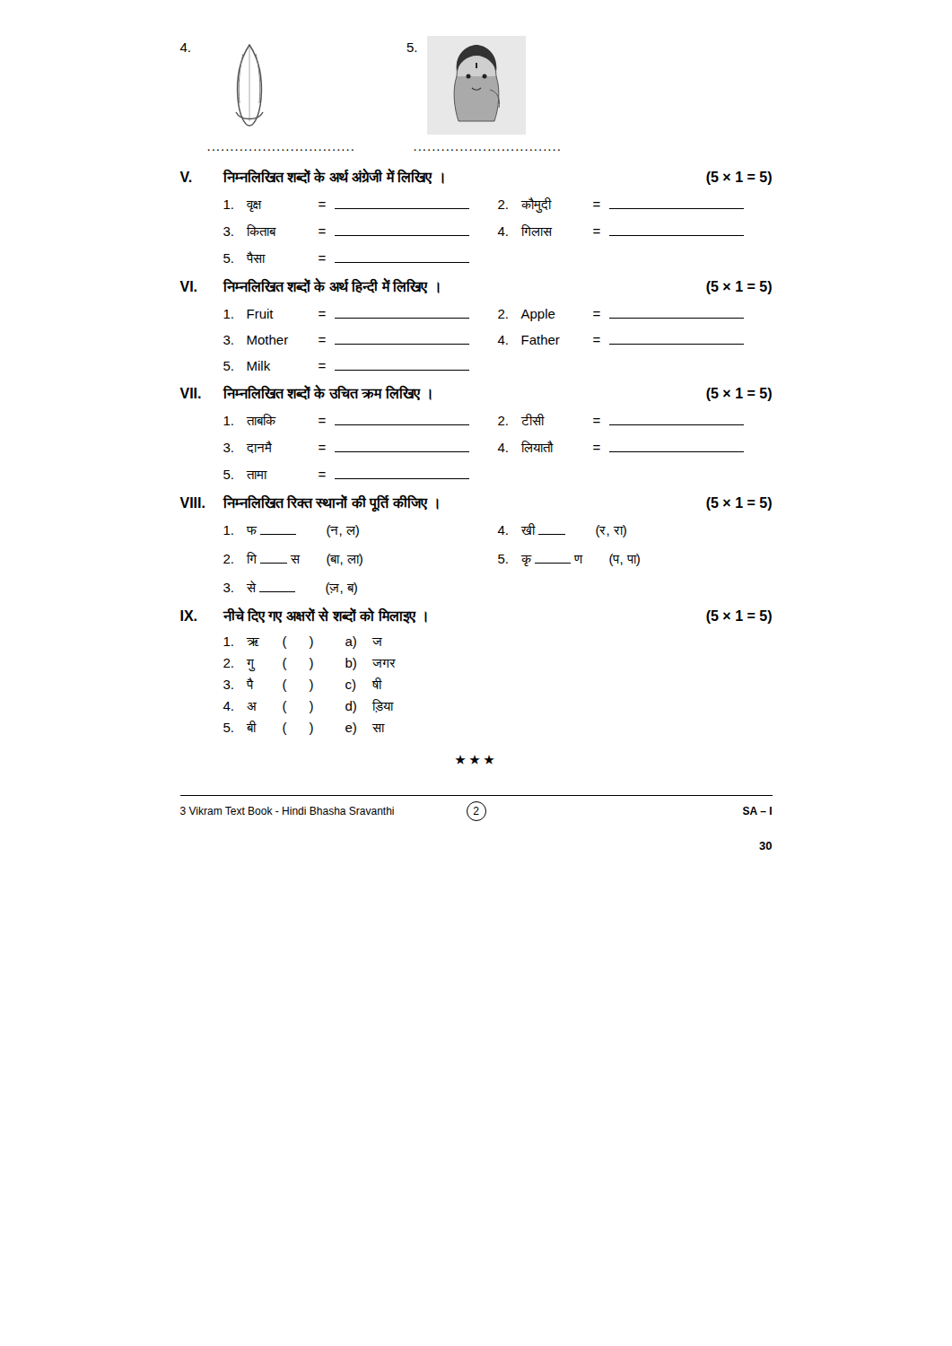4.
5.
................................
................................
V. निम्नलिखित शब्दों के अर्थ अंग्रेजी में लिखिए । (5 × 1 = 5)
1. वृक्ष =
2. कौमुदी =
3. किताब =
4. गिलास =
5. पैसा =
VI. निम्नलिखित शब्दों के अर्थ हिन्दी में लिखिए । (5 × 1 = 5)
1. Fruit =
2. Apple =
3. Mother =
4. Father =
5. Milk =
VII. निम्नलिखित शब्दों के उचित क्रम लिखिए । (5 × 1 = 5)
1. ताबकि =
2. टीसी =
3. दानमै =
4. लियातौ =
5. तामा =
VIII. निम्नलिखित रिक्त स्थानों की पूर्ति कीजिए । (5 × 1 = 5)
1. फ (न, ल)
4. खी (र, रा)
2. गि स (बा, ला)
5. कृ ण (प, पा)
3. से (ज़, ब)
IX. नीचे दिए गए अक्षरों से शब्दों को मिलाइए । (5 × 1 = 5)
1. ऋ ( ) a) ज
2. गु ( ) b) जगर
3. पै ( ) c) षी
4. अ ( ) d) ड़िया
5. बी ( ) e) सा
★★★
3 Vikram Text Book - Hindi Bhasha Sravanthi
2
SA – I
30